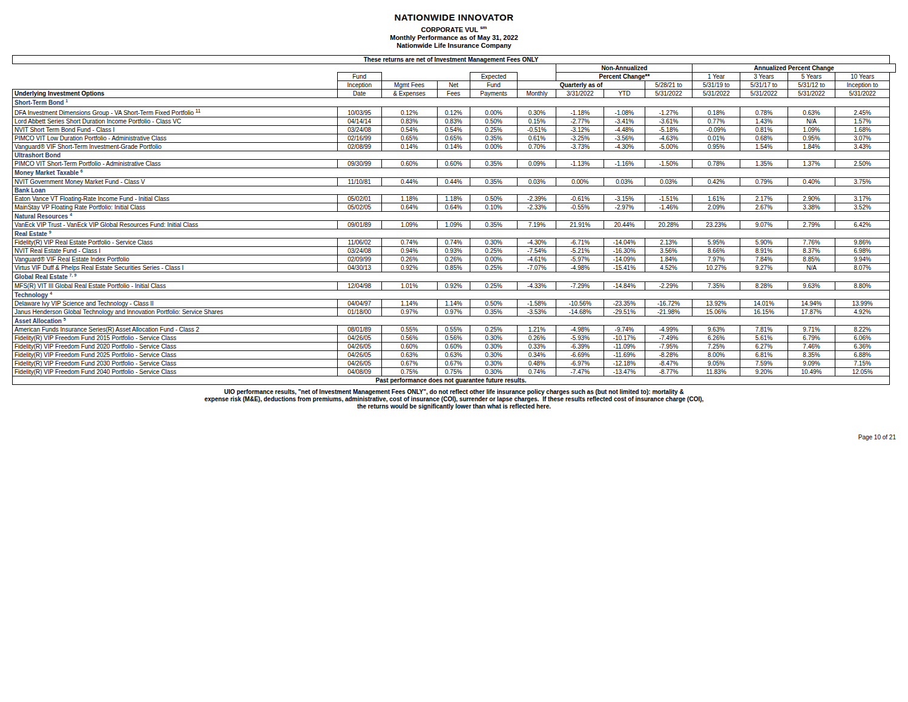NATIONWIDE INNOVATOR
CORPORATE VUL sm
Monthly Performance as of May 31, 2022
Nationwide Life Insurance Company
| These returns are net of Investment Management Fees ONLY |
| | Non-Annualized | Annualized Percent Change |
| | Fund | | | Expected | | Percent Change** | 1 Year | 3 Years | 5 Years | 10 Years | |
| | Inception | Mgmt Fees | Net | Fund | Quarterly as of | 5/28/21 to | 5/31/19 to | 5/31/17 to | 5/31/12 to | Inception to |
| Underlying Investment Options | Date | & Expenses | Fees | Payments | Monthly | 3/31/2022 | YTD | 5/31/2022 | 5/31/2022 | 5/31/2022 | 5/31/2022 | 5/31/2022 |
| Short-Term Bond 1 |
| DFA Investment Dimensions Group - VA Short-Term Fixed Portfolio 11 | 10/03/95 | 0.12% | 0.12% | 0.00% | 0.30% | -1.18% | -1.08% | -1.27% | 0.18% | 0.78% | 0.63% | 2.45% |
| Lord Abbett Series Short Duration Income Portfolio - Class VC | 04/14/14 | 0.83% | 0.83% | 0.50% | 0.15% | -2.77% | -3.41% | -3.61% | 0.77% | 1.43% | N/A | 1.57% |
| NVIT Short Term Bond Fund - Class I | 03/24/08 | 0.54% | 0.54% | 0.25% | -0.51% | -3.12% | -4.48% | -5.18% | -0.09% | 0.81% | 1.09% | 1.68% |
| PIMCO VIT Low Duration Portfolio - Administrative Class | 02/16/99 | 0.65% | 0.65% | 0.35% | 0.61% | -3.25% | -3.56% | -4.63% | 0.01% | 0.68% | 0.95% | 3.07% |
| Vanguard® VIF Short-Term Investment-Grade Portfolio | 02/08/99 | 0.14% | 0.14% | 0.00% | 0.70% | -3.73% | -4.30% | -5.00% | 0.95% | 1.54% | 1.84% | 3.43% |
| Ultrashort Bond |
| PIMCO VIT Short-Term Portfolio - Administrative Class | 09/30/99 | 0.60% | 0.60% | 0.35% | 0.09% | -1.13% | -1.16% | -1.50% | 0.78% | 1.35% | 1.37% | 2.50% |
| Money Market Taxable 6 |
| NVIT Government Money Market Fund - Class V | 11/10/81 | 0.44% | 0.44% | 0.35% | 0.03% | 0.00% | 0.03% | 0.03% | 0.42% | 0.79% | 0.40% | 3.75% |
| Bank Loan |
| Eaton Vance VT Floating-Rate Income Fund - Initial Class | 05/02/01 | 1.18% | 1.18% | 0.50% | -2.39% | -0.61% | -3.15% | -1.51% | 1.61% | 2.17% | 2.90% | 3.17% |
| MainStay VP Floating Rate Portfolio: Initial Class | 05/02/05 | 0.64% | 0.64% | 0.10% | -2.33% | -0.55% | -2.97% | -1.46% | 2.09% | 2.67% | 3.38% | 3.52% |
| Natural Resources 4 |
| VanEck VIP Trust - VanEck VIP Global Resources Fund: Initial Class | 09/01/89 | 1.09% | 1.09% | 0.35% | 7.19% | 21.91% | 20.44% | 20.28% | 23.23% | 9.07% | 2.79% | 6.42% |
| Real Estate 9 |
| Fidelity(R) VIP Real Estate Portfolio - Service Class | 11/06/02 | 0.74% | 0.74% | 0.30% | -4.30% | -6.71% | -14.04% | 2.13% | 5.95% | 5.90% | 7.76% | 9.86% |
| NVIT Real Estate Fund - Class I | 03/24/08 | 0.94% | 0.93% | 0.25% | -7.54% | -5.21% | -16.30% | 3.56% | 8.66% | 8.91% | 8.37% | 6.98% |
| Vanguard® VIF Real Estate Index Portfolio | 02/09/99 | 0.26% | 0.26% | 0.00% | -4.61% | -5.97% | -14.09% | 1.84% | 7.97% | 7.84% | 8.85% | 9.94% |
| Virtus VIF Duff & Phelps Real Estate Securities Series - Class I | 04/30/13 | 0.92% | 0.85% | 0.25% | -7.07% | -4.98% | -15.41% | 4.52% | 10.27% | 9.27% | N/A | 8.07% |
| Global Real Estate 7, 9 |
| MFS(R) VIT III Global Real Estate Portfolio - Initial Class | 12/04/98 | 1.01% | 0.92% | 0.25% | -4.33% | -7.29% | -14.84% | -2.29% | 7.35% | 8.28% | 9.63% | 8.80% |
| Technology 4 |
| Delaware Ivy VIP Science and Technology - Class II | 04/04/97 | 1.14% | 1.14% | 0.50% | -1.58% | -10.56% | -23.35% | -16.72% | 13.92% | 14.01% | 14.94% | 13.99% |
| Janus Henderson Global Technology and Innovation Portfolio: Service Shares | 01/18/00 | 0.97% | 0.97% | 0.35% | -3.53% | -14.68% | -29.51% | -21.98% | 15.06% | 16.15% | 17.87% | 4.92% |
| Asset Allocation 5 |
| American Funds Insurance Series(R) Asset Allocation Fund - Class 2 | 08/01/89 | 0.55% | 0.55% | 0.25% | 1.21% | -4.98% | -9.74% | -4.99% | 9.63% | 7.81% | 9.71% | 8.22% |
| Fidelity(R) VIP Freedom Fund 2015 Portfolio - Service Class | 04/26/05 | 0.56% | 0.56% | 0.30% | 0.26% | -5.93% | -10.17% | -7.49% | 6.26% | 5.61% | 6.79% | 6.06% |
| Fidelity(R) VIP Freedom Fund 2020 Portfolio - Service Class | 04/26/05 | 0.60% | 0.60% | 0.30% | 0.33% | -6.39% | -11.09% | -7.95% | 7.25% | 6.27% | 7.46% | 6.36% |
| Fidelity(R) VIP Freedom Fund 2025 Portfolio - Service Class | 04/26/05 | 0.63% | 0.63% | 0.30% | 0.34% | -6.69% | -11.69% | -8.28% | 8.00% | 6.81% | 8.35% | 6.88% |
| Fidelity(R) VIP Freedom Fund 2030 Portfolio - Service Class | 04/26/05 | 0.67% | 0.67% | 0.30% | 0.48% | -6.97% | -12.18% | -8.47% | 9.05% | 7.59% | 9.09% | 7.15% |
| Fidelity(R) VIP Freedom Fund 2040 Portfolio - Service Class | 04/08/09 | 0.75% | 0.75% | 0.30% | 0.74% | -7.47% | -13.47% | -8.77% | 11.83% | 9.20% | 10.49% | 12.05% |
| Past performance does not guarantee future results. |
UIO performance results, "net of Investment Management Fees ONLY", do not reflect other life insurance policy charges such as (but not limited to): mortality &
expense risk (M&E), deductions from premiums, administrative, cost of insurance (COI), surrender or lapse charges. If these results reflected cost of insurance charge (COI),
the returns would be significantly lower than what is reflected here.
Page 10 of 21